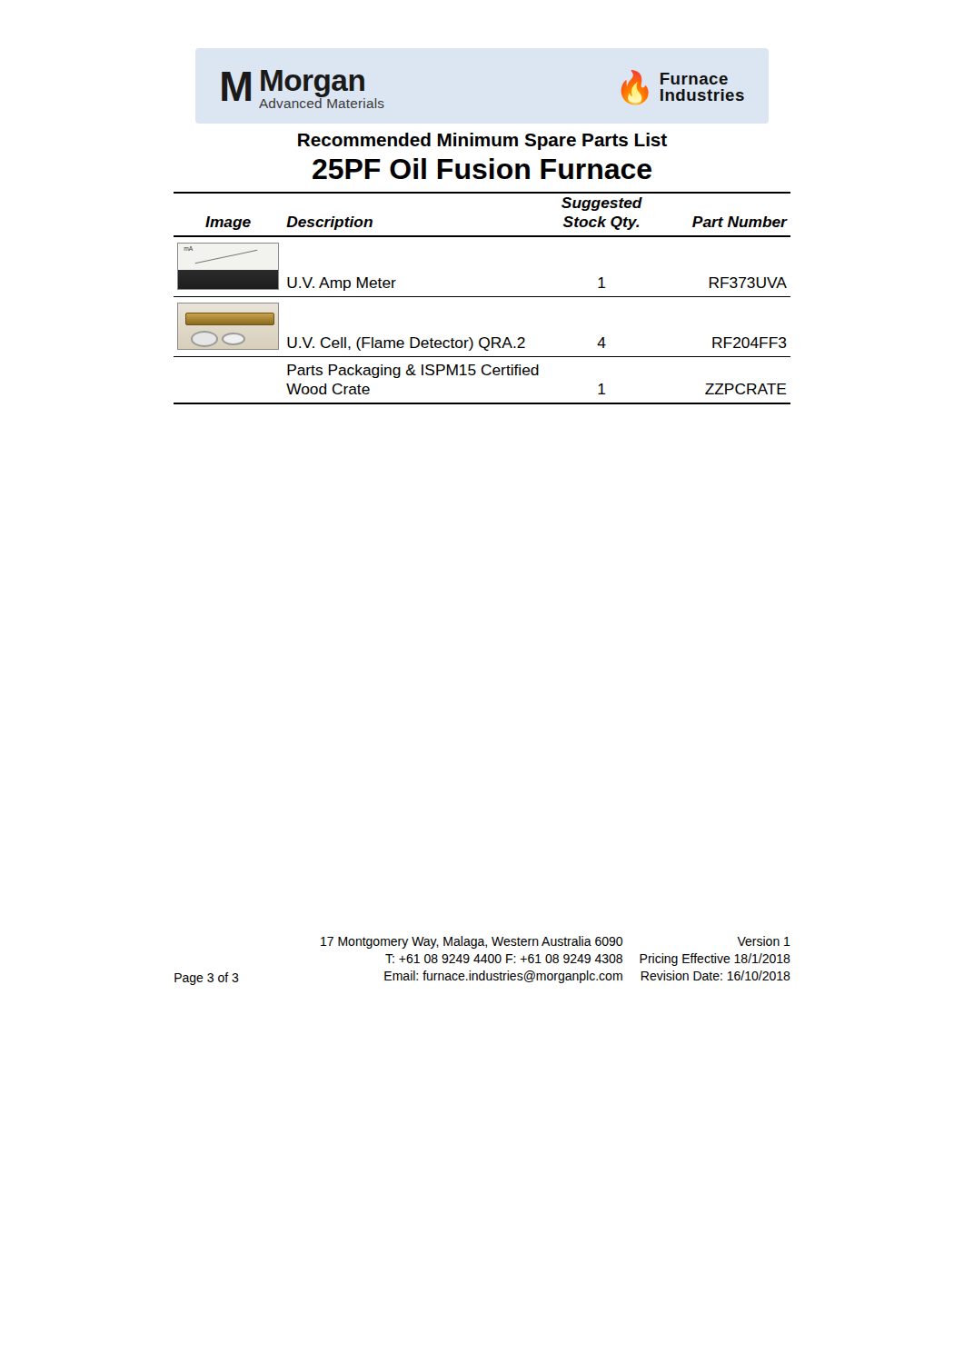M
Morgan
Advanced Materials
🔥
Furnace
Industries
Recommended Minimum Spare Parts List
25PF Oil Fusion Furnace
| Image | Description | Suggested Stock Qty. | Part Number |
| --- | --- | --- | --- |
| | U.V. Amp Meter | 1 | RF373UVA |
| | U.V. Cell, (Flame Detector) QRA.2 | 4 | RF204FF3 |
| | Parts Packaging & ISPM15 Certified Wood Crate | 1 | ZZPCRATE |
Page 3 of 3
17 Montgomery Way, Malaga, Western Australia 6090
T: +61 08 9249 4400 F: +61 08 9249 4308
Email: furnace.industries@morganplc.com
Version 1
Pricing Effective 18/1/2018
Revision Date: 16/10/2018